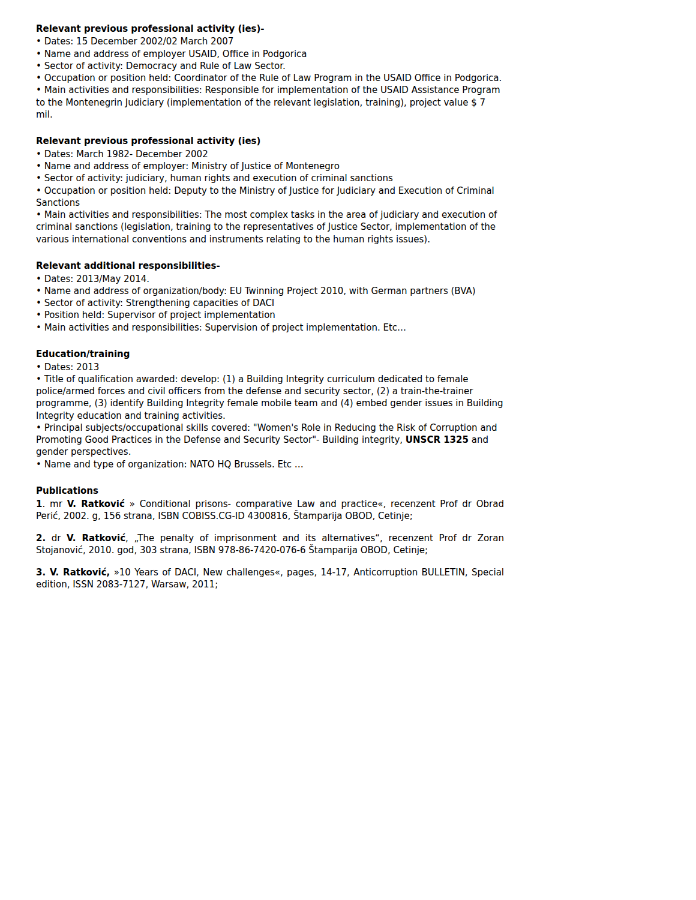Relevant previous professional activity (ies)-
Dates: 15 December 2002/02 March 2007
Name and address of employer USAID, Office in Podgorica
Sector of activity: Democracy and Rule of Law Sector.
Occupation or position held: Coordinator of the Rule of Law Program in the USAID Office in Podgorica.
Main activities and responsibilities: Responsible for implementation of the USAID Assistance Program to the Montenegrin Judiciary (implementation of the relevant legislation, training), project value $ 7 mil.
Relevant previous professional activity (ies)
Dates: March 1982- December 2002
Name and address of employer: Ministry of Justice of Montenegro
Sector of activity: judiciary, human rights and execution of criminal sanctions
Occupation or position held: Deputy to the Ministry of Justice for Judiciary and Execution of Criminal Sanctions
Main activities and responsibilities: The most complex tasks in the area of judiciary and execution of criminal sanctions (legislation, training to the representatives of Justice Sector, implementation of the various international conventions and instruments relating to the human rights issues).
Relevant additional responsibilities-
Dates: 2013/May 2014.
Name and address of organization/body: EU Twinning Project 2010, with German partners (BVA)
Sector of activity: Strengthening capacities of DACI
Position held: Supervisor of project implementation
Main activities and responsibilities: Supervision of project implementation. Etc…
Education/training
Dates: 2013
Title of qualification awarded: develop: (1) a Building Integrity curriculum dedicated to female police/armed forces and civil officers from the defense and security sector, (2) a train-the-trainer programme, (3) identify Building Integrity female mobile team and (4) embed gender issues in Building Integrity education and training activities.
Principal subjects/occupational skills covered: "Women's Role in Reducing the Risk of Corruption and Promoting Good Practices in the Defense and Security Sector"- Building integrity, UNSCR 1325 and gender perspectives.
Name and type of organization: NATO HQ Brussels. Etc …
Publications
1. mr V. Ratković » Conditional prisons- comparative Law and practice«, recenzent Prof dr Obrad Perić, 2002. g, 156 strana, ISBN COBISS.CG-ID 4300816, Štamparija OBOD, Cetinje;
2. dr V. Ratković, „The penalty of imprisonment and its alternatives“, recenzent Prof dr Zoran Stojanović, 2010. god, 303 strana, ISBN 978-86-7420-076-6 Štamparija OBOD, Cetinje;
3. V. Ratković, »10 Years of DACI, New challenges«, pages, 14-17, Anticorruption BULLETIN, Special edition, ISSN 2083-7127, Warsaw, 2011;